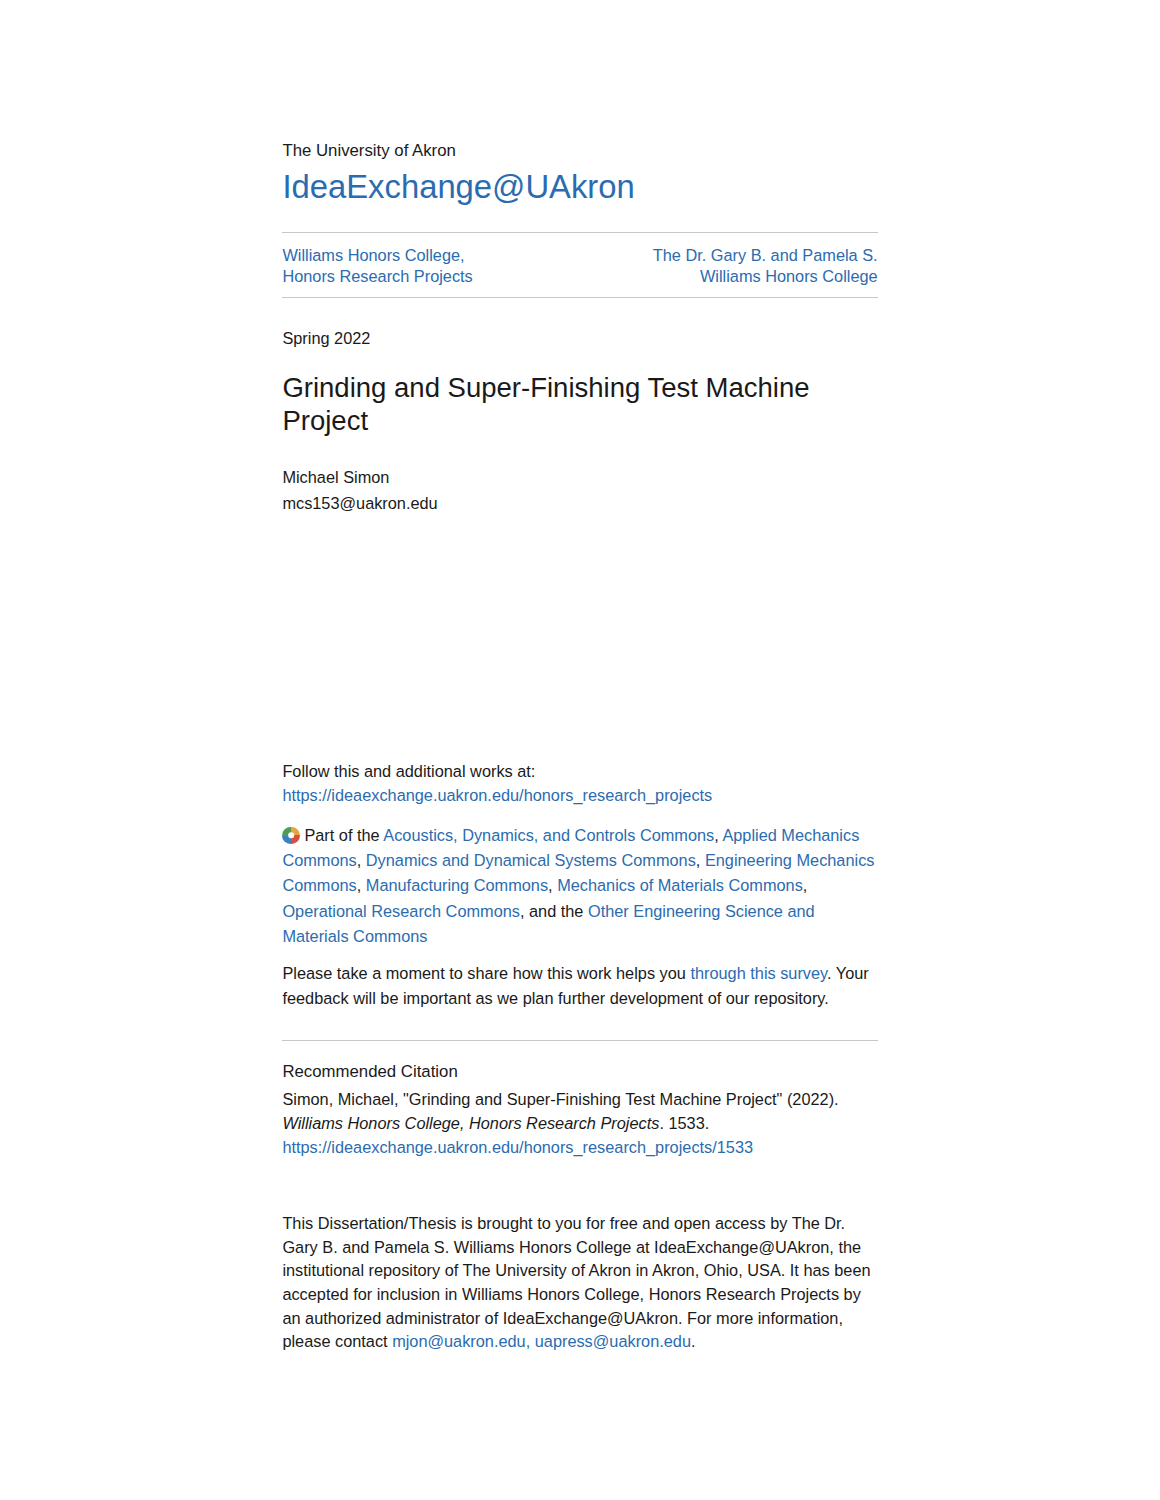The University of Akron
IdeaExchange@UAkron
Williams Honors College, Honors Research Projects
The Dr. Gary B. and Pamela S. Williams Honors College
Spring 2022
Grinding and Super-Finishing Test Machine Project
Michael Simon mcs153@uakron.edu
Follow this and additional works at: https://ideaexchange.uakron.edu/honors_research_projects
Part of the Acoustics, Dynamics, and Controls Commons, Applied Mechanics Commons, Dynamics and Dynamical Systems Commons, Engineering Mechanics Commons, Manufacturing Commons, Mechanics of Materials Commons, Operational Research Commons, and the Other Engineering Science and Materials Commons
Please take a moment to share how this work helps you through this survey. Your feedback will be important as we plan further development of our repository.
Recommended Citation
Simon, Michael, "Grinding and Super-Finishing Test Machine Project" (2022). Williams Honors College, Honors Research Projects. 1533.
https://ideaexchange.uakron.edu/honors_research_projects/1533
This Dissertation/Thesis is brought to you for free and open access by The Dr. Gary B. and Pamela S. Williams Honors College at IdeaExchange@UAkron, the institutional repository of The University of Akron in Akron, Ohio, USA. It has been accepted for inclusion in Williams Honors College, Honors Research Projects by an authorized administrator of IdeaExchange@UAkron. For more information, please contact mjon@uakron.edu, uapress@uakron.edu.